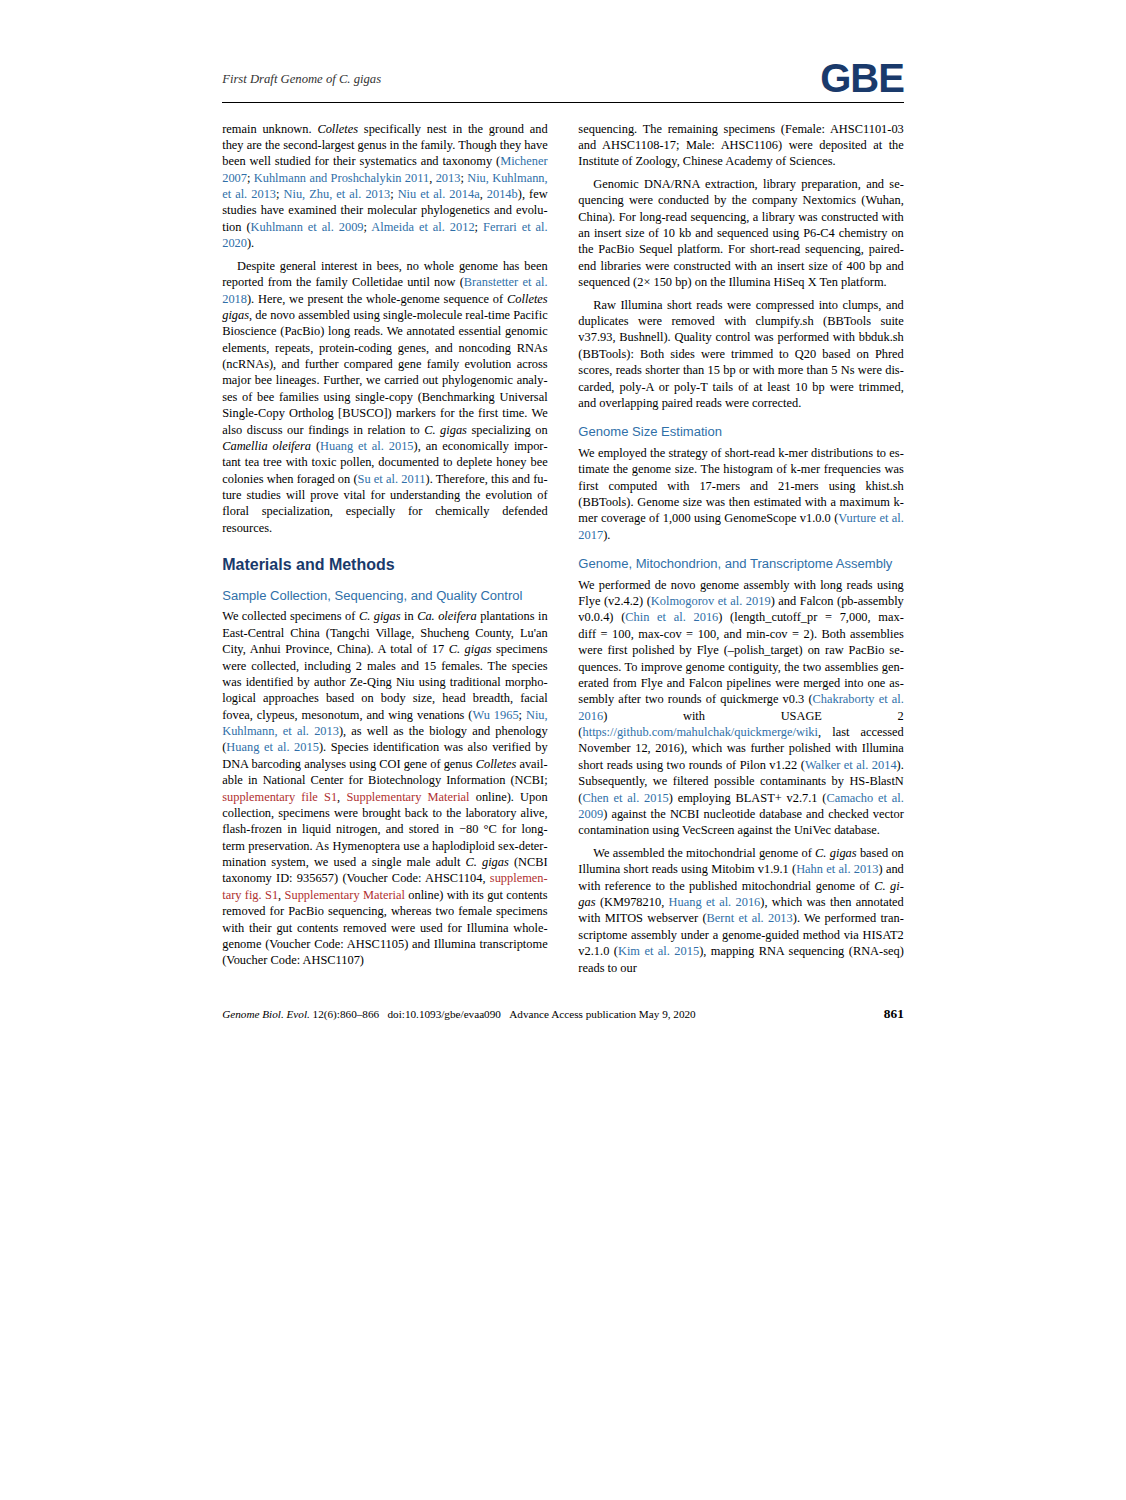First Draft Genome of C. gigas
GBE
remain unknown. Colletes specifically nest in the ground and they are the second-largest genus in the family. Though they have been well studied for their systematics and taxonomy (Michener 2007; Kuhlmann and Proshchalykin 2011, 2013; Niu, Kuhlmann, et al. 2013; Niu, Zhu, et al. 2013; Niu et al. 2014a, 2014b), few studies have examined their molecular phylogenetics and evolution (Kuhlmann et al. 2009; Almeida et al. 2012; Ferrari et al. 2020).
Despite general interest in bees, no whole genome has been reported from the family Colletidae until now (Branstetter et al. 2018). Here, we present the whole-genome sequence of Colletes gigas, de novo assembled using single-molecule real-time Pacific Bioscience (PacBio) long reads. We annotated essential genomic elements, repeats, protein-coding genes, and noncoding RNAs (ncRNAs), and further compared gene family evolution across major bee lineages. Further, we carried out phylogenomic analyses of bee families using single-copy (Benchmarking Universal Single-Copy Ortholog [BUSCO]) markers for the first time. We also discuss our findings in relation to C. gigas specializing on Camellia oleifera (Huang et al. 2015), an economically important tea tree with toxic pollen, documented to deplete honey bee colonies when foraged on (Su et al. 2011). Therefore, this and future studies will prove vital for understanding the evolution of floral specialization, especially for chemically defended resources.
Materials and Methods
Sample Collection, Sequencing, and Quality Control
We collected specimens of C. gigas in Ca. oleifera plantations in East-Central China (Tangchi Village, Shucheng County, Lu'an City, Anhui Province, China). A total of 17 C. gigas specimens were collected, including 2 males and 15 females. The species was identified by author Ze-Qing Niu using traditional morphological approaches based on body size, head breadth, facial fovea, clypeus, mesonotum, and wing venations (Wu 1965; Niu, Kuhlmann, et al. 2013), as well as the biology and phenology (Huang et al. 2015). Species identification was also verified by DNA barcoding analyses using COI gene of genus Colletes available in National Center for Biotechnology Information (NCBI; supplementary file S1, Supplementary Material online). Upon collection, specimens were brought back to the laboratory alive, flash-frozen in liquid nitrogen, and stored in −80 °C for long-term preservation. As Hymenoptera use a haplodiploid sex-determination system, we used a single male adult C. gigas (NCBI taxonomy ID: 935657) (Voucher Code: AHSC1104, supplementary fig. S1, Supplementary Material online) with its gut contents removed for PacBio sequencing, whereas two female specimens with their gut contents removed were used for Illumina whole-genome (Voucher Code: AHSC1105) and Illumina transcriptome (Voucher Code: AHSC1107)
sequencing. The remaining specimens (Female: AHSC1101-03 and AHSC1108-17; Male: AHSC1106) were deposited at the Institute of Zoology, Chinese Academy of Sciences.
Genomic DNA/RNA extraction, library preparation, and sequencing were conducted by the company Nextomics (Wuhan, China). For long-read sequencing, a library was constructed with an insert size of 10 kb and sequenced using P6-C4 chemistry on the PacBio Sequel platform. For short-read sequencing, paired-end libraries were constructed with an insert size of 400 bp and sequenced (2× 150 bp) on the Illumina HiSeq X Ten platform.
Raw Illumina short reads were compressed into clumps, and duplicates were removed with clumpify.sh (BBTools suite v37.93, Bushnell). Quality control was performed with bbduk.sh (BBTools): Both sides were trimmed to Q20 based on Phred scores, reads shorter than 15 bp or with more than 5 Ns were discarded, poly-A or poly-T tails of at least 10 bp were trimmed, and overlapping paired reads were corrected.
Genome Size Estimation
We employed the strategy of short-read k-mer distributions to estimate the genome size. The histogram of k-mer frequencies was first computed with 17-mers and 21-mers using khist.sh (BBTools). Genome size was then estimated with a maximum k-mer coverage of 1,000 using GenomeScope v1.0.0 (Vurture et al. 2017).
Genome, Mitochondrion, and Transcriptome Assembly
We performed de novo genome assembly with long reads using Flye (v2.4.2) (Kolmogorov et al. 2019) and Falcon (pb-assembly v0.0.4) (Chin et al. 2016) (length_cutoff_pr = 7,000, max-diff = 100, max-cov = 100, and min-cov = 2). Both assemblies were first polished by Flye (–polish_target) on raw PacBio sequences. To improve genome contiguity, the two assemblies generated from Flye and Falcon pipelines were merged into one assembly after two rounds of quickmerge v0.3 (Chakraborty et al. 2016) with USAGE 2 (https://github.com/mahulchak/quickmerge/wiki, last accessed November 12, 2016), which was further polished with Illumina short reads using two rounds of Pilon v1.22 (Walker et al. 2014). Subsequently, we filtered possible contaminants by HS-BlastN (Chen et al. 2015) employing BLAST+ v2.7.1 (Camacho et al. 2009) against the NCBI nucleotide database and checked vector contamination using VecScreen against the UniVec database.
We assembled the mitochondrial genome of C. gigas based on Illumina short reads using Mitobim v1.9.1 (Hahn et al. 2013) and with reference to the published mitochondrial genome of C. gigas (KM978210, Huang et al. 2016), which was then annotated with MITOS webserver (Bernt et al. 2013). We performed transcriptome assembly under a genome-guided method via HISAT2 v2.1.0 (Kim et al. 2015), mapping RNA sequencing (RNA-seq) reads to our
Genome Biol. Evol. 12(6):860–866 doi:10.1093/gbe/evaa090 Advance Access publication May 9, 2020
861